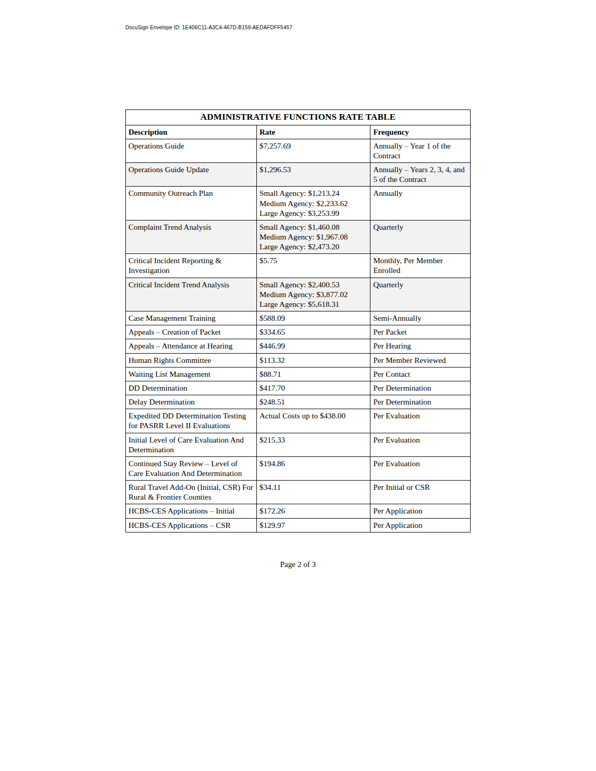DocuSign Envelope ID: 1E406C11-A3C4-467D-B159-AEDAFDFF5457
ADMINISTRATIVE FUNCTIONS RATE TABLE
| Description | Rate | Frequency |
| --- | --- | --- |
| Operations Guide | $7,257.69 | Annually – Year 1 of the Contract |
| Operations Guide Update | $1,296.53 | Annually – Years 2, 3, 4, and 5 of the Contract |
| Community Outreach Plan | Small Agency: $1,213.24 Medium Agency: $2,233.62 Large Agency: $3,253.99 | Annually |
| Complaint Trend Analysis | Small Agency: $1,460.08 Medium Agency: $1,967.08 Large Agency: $2,473.20 | Quarterly |
| Critical Incident Reporting & Investigation | $5.75 | Monthly, Per Member Enrolled |
| Critical Incident Trend Analysis | Small Agency: $2,400.53 Medium Agency: $3,877.02 Large Agency: $5,618.31 | Quarterly |
| Case Management Training | $588.09 | Semi-Annually |
| Appeals – Creation of Packet | $334.65 | Per Packet |
| Appeals – Attendance at Hearing | $446.99 | Per Hearing |
| Human Rights Committee | $113.32 | Per Member Reviewed |
| Waiting List Management | $88.71 | Per Contact |
| DD Determination | $417.70 | Per Determination |
| Delay Determination | $248.51 | Per Determination |
| Expedited DD Determination Testing for PASRR Level II Evaluations | Actual Costs up to $438.00 | Per Evaluation |
| Initial Level of Care Evaluation And Determination | $215.33 | Per Evaluation |
| Continued Stay Review – Level of Care Evaluation And Determination | $194.86 | Per Evaluation |
| Rural Travel Add-On (Initial, CSR) For Rural & Frontier Counties | $34.11 | Per Initial or CSR |
| HCBS-CES Applications – Initial | $172.26 | Per Application |
| HCBS-CES Applications – CSR | $129.97 | Per Application |
Page 2 of 3